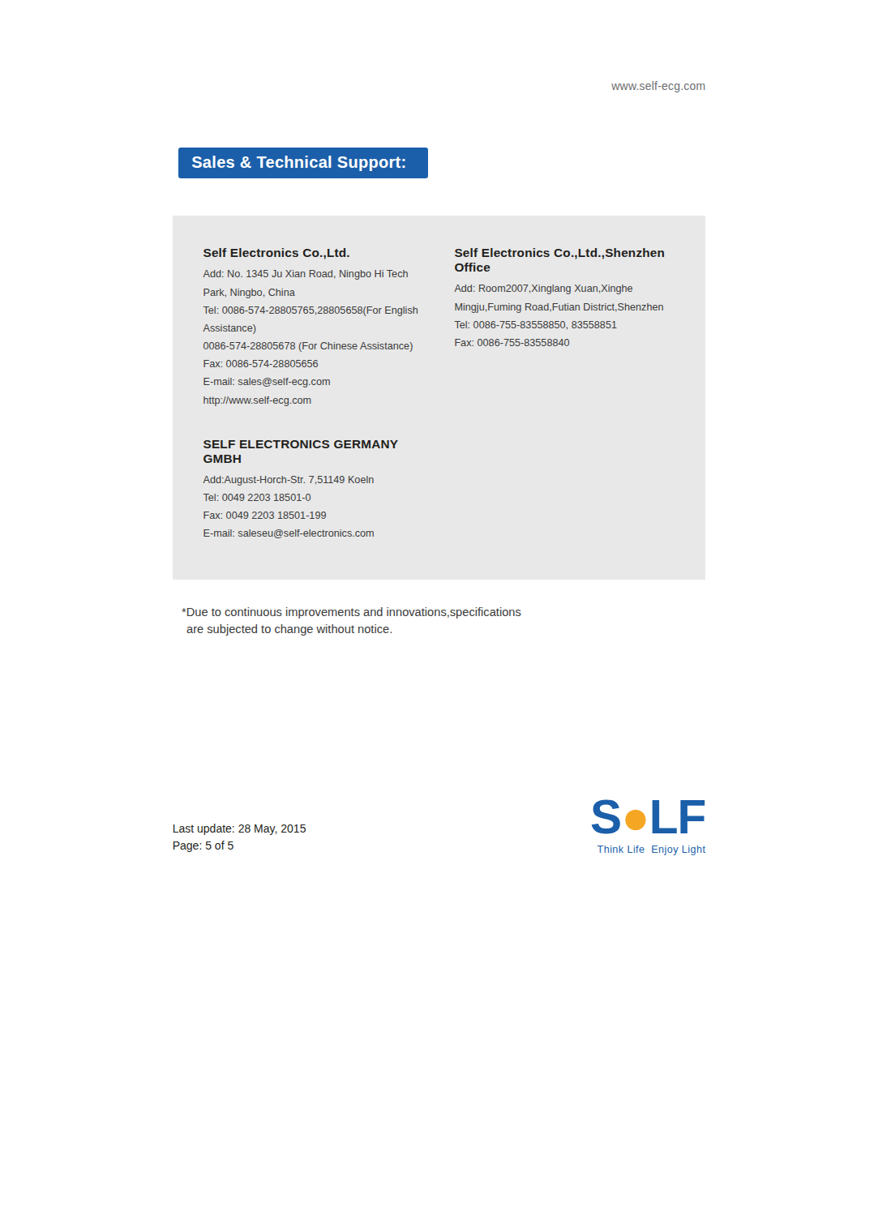www.self-ecg.com
Sales & Technical Support:
Self Electronics Co.,Ltd.
Add: No. 1345 Ju Xian Road, Ningbo Hi Tech Park, Ningbo, China
Tel: 0086-574-28805765,28805658(For English Assistance)
0086-574-28805678 (For Chinese Assistance)
Fax: 0086-574-28805656
E-mail: sales@self-ecg.com
http://www.self-ecg.com
Self Electronics Germany GMBH
Add:August-Horch-Str. 7,51149 Koeln
Tel: 0049 2203 18501-0
Fax: 0049 2203 18501-199
E-mail: saleseu@self-electronics.com
Self Electronics Co.,Ltd.,Shenzhen Office
Add: Room2007,Xinglang Xuan,Xinghe Mingju,Fuming Road,Futian District,Shenzhen
Tel: 0086-755-83558850, 83558851
Fax: 0086-755-83558840
*Due to continuous improvements and innovations,specifications are subjected to change without notice.
Last update: 28 May, 2015
Page: 5 of 5
S●LF
Think Life Enjoy Light